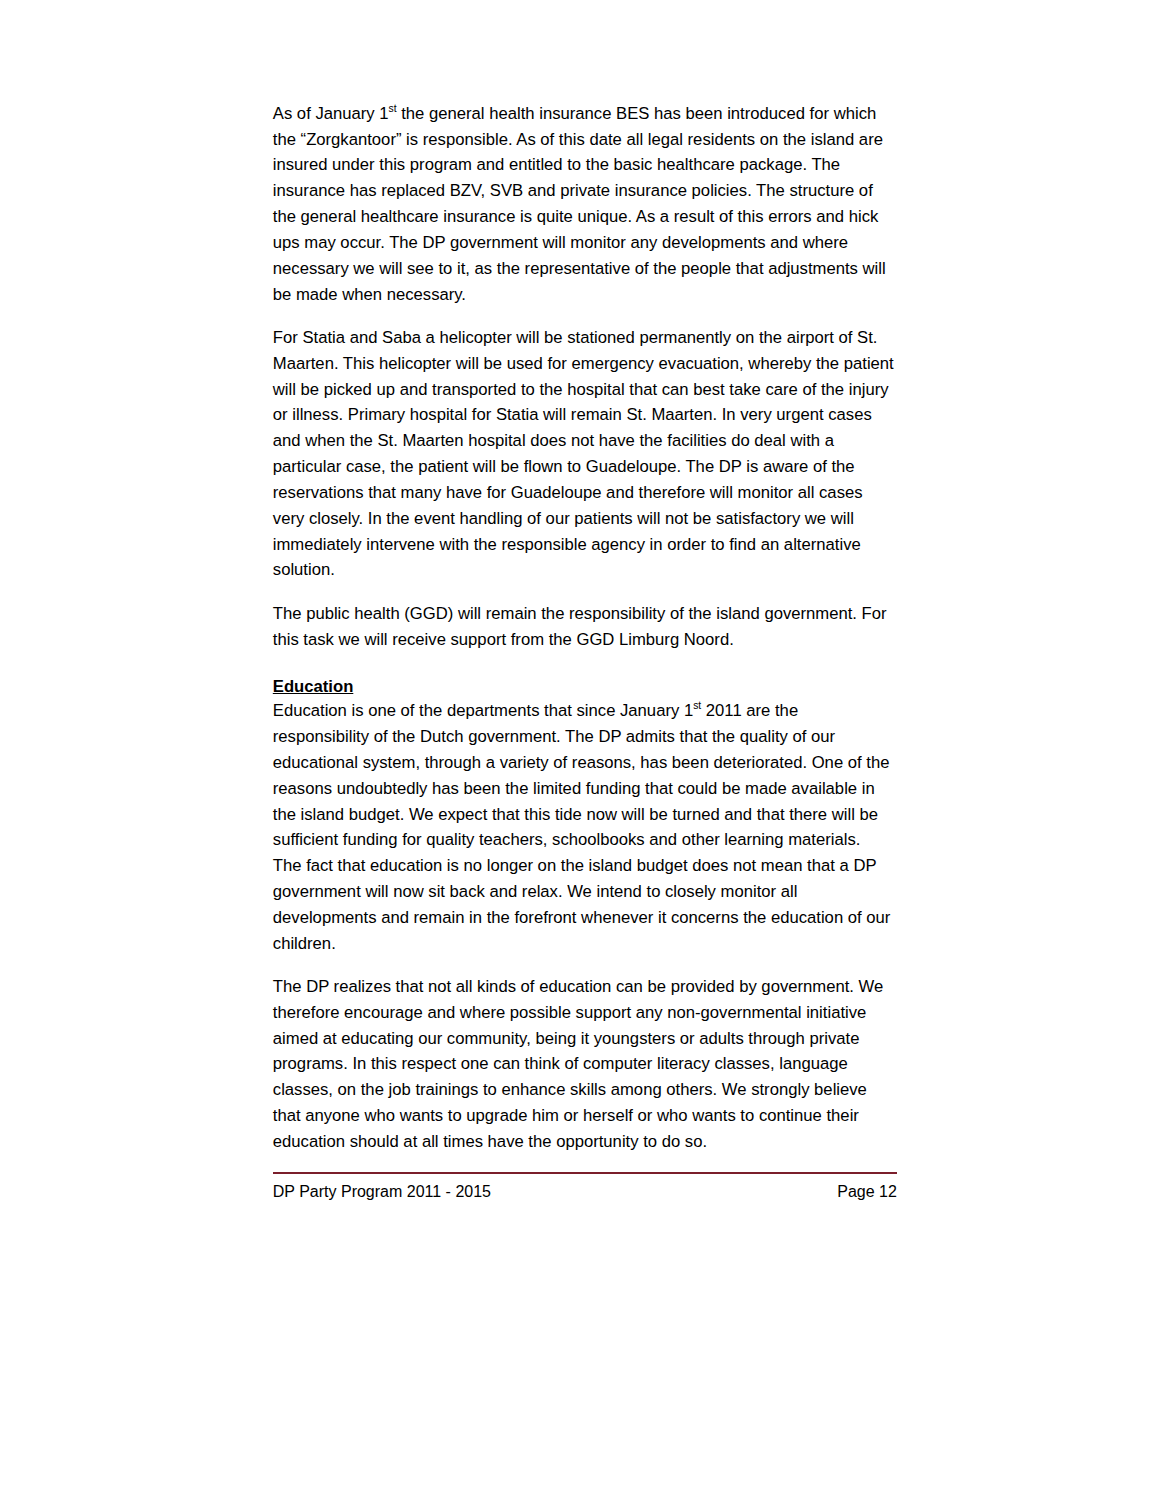As of January 1st the general health insurance BES has been introduced for which the “Zorgkantoor” is responsible. As of this date all legal residents on the island are insured under this program and entitled to the basic healthcare package. The insurance has replaced BZV, SVB and private insurance policies. The structure of the general healthcare insurance is quite unique. As a result of this errors and hick ups may occur. The DP government will monitor any developments and where necessary we will see to it, as the representative of the people that adjustments will be made when necessary.
For Statia and Saba a helicopter will be stationed permanently on the airport of St. Maarten. This helicopter will be used for emergency evacuation, whereby the patient will be picked up and transported to the hospital that can best take care of the injury or illness. Primary hospital for Statia will remain St. Maarten. In very urgent cases and when the St. Maarten hospital does not have the facilities do deal with a particular case, the patient will be flown to Guadeloupe. The DP is aware of the reservations that many have for Guadeloupe and therefore will monitor all cases very closely. In the event handling of our patients will not be satisfactory we will immediately intervene with the responsible agency in order to find an alternative solution.
The public health (GGD) will remain the responsibility of the island government. For this task we will receive support from the GGD Limburg Noord.
Education
Education is one of the departments that since January 1st 2011 are the responsibility of the Dutch government. The DP admits that the quality of our educational system, through a variety of reasons, has been deteriorated. One of the reasons undoubtedly has been the limited funding that could be made available in the island budget. We expect that this tide now will be turned and that there will be sufficient funding for quality teachers, schoolbooks and other learning materials.
The fact that education is no longer on the island budget does not mean that a DP government will now sit back and relax. We intend to closely monitor all developments and remain in the forefront whenever it concerns the education of our children.
The DP realizes that not all kinds of education can be provided by government. We therefore encourage and where possible support any non-governmental initiative aimed at educating our community, being it youngsters or adults through private programs. In this respect one can think of computer literacy classes, language classes, on the job trainings to enhance skills among others. We strongly believe that anyone who wants to upgrade him or herself or who wants to continue their education should at all times have the opportunity to do so.
DP Party Program 2011 - 2015
Page 12